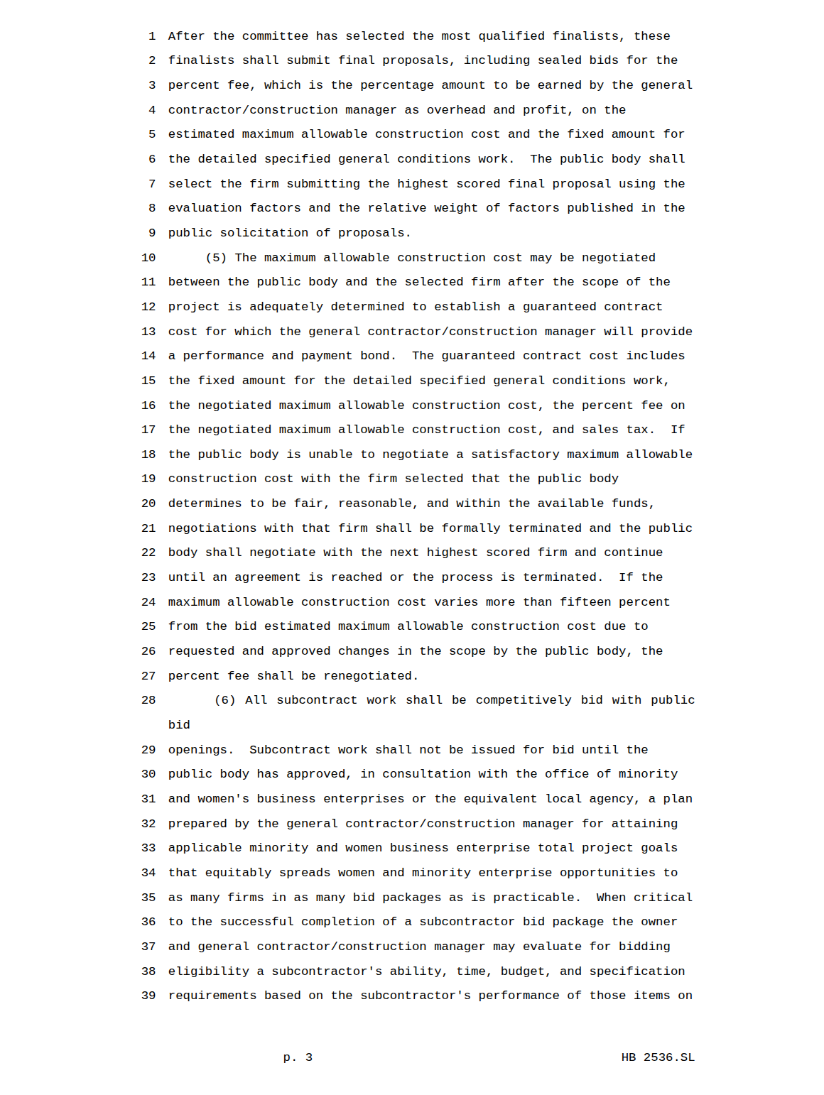After the committee has selected the most qualified finalists, these
finalists shall submit final proposals, including sealed bids for the
percent fee, which is the percentage amount to be earned by the general
contractor/construction manager as overhead and profit, on the
estimated maximum allowable construction cost and the fixed amount for
the detailed specified general conditions work. The public body shall
select the firm submitting the highest scored final proposal using the
evaluation factors and the relative weight of factors published in the
public solicitation of proposals.
(5) The maximum allowable construction cost may be negotiated
between the public body and the selected firm after the scope of the
project is adequately determined to establish a guaranteed contract
cost for which the general contractor/construction manager will provide
a performance and payment bond. The guaranteed contract cost includes
the fixed amount for the detailed specified general conditions work,
the negotiated maximum allowable construction cost, the percent fee on
the negotiated maximum allowable construction cost, and sales tax. If
the public body is unable to negotiate a satisfactory maximum allowable
construction cost with the firm selected that the public body
determines to be fair, reasonable, and within the available funds,
negotiations with that firm shall be formally terminated and the public
body shall negotiate with the next highest scored firm and continue
until an agreement is reached or the process is terminated. If the
maximum allowable construction cost varies more than fifteen percent
from the bid estimated maximum allowable construction cost due to
requested and approved changes in the scope by the public body, the
percent fee shall be renegotiated.
(6) All subcontract work shall be competitively bid with public bid
openings. Subcontract work shall not be issued for bid until the
public body has approved, in consultation with the office of minority
and women's business enterprises or the equivalent local agency, a plan
prepared by the general contractor/construction manager for attaining
applicable minority and women business enterprise total project goals
that equitably spreads women and minority enterprise opportunities to
as many firms in as many bid packages as is practicable. When critical
to the successful completion of a subcontractor bid package the owner
and general contractor/construction manager may evaluate for bidding
eligibility a subcontractor's ability, time, budget, and specification
requirements based on the subcontractor's performance of those items on
p. 3 HB 2536.SL